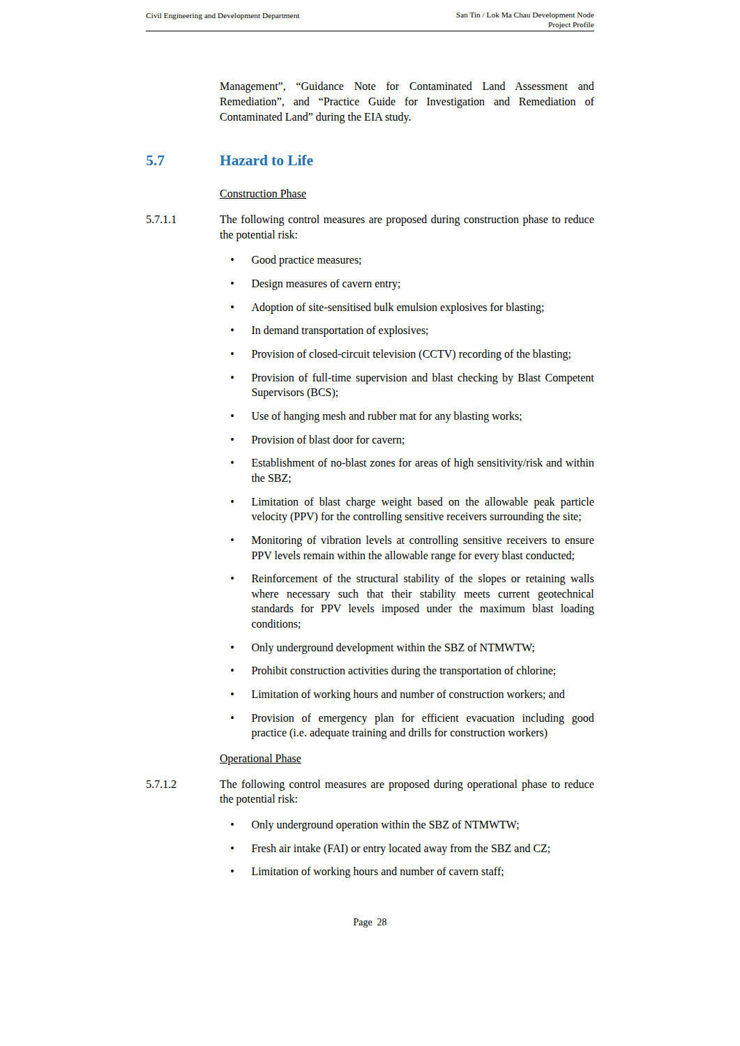Civil Engineering and Development Department
San Tin / Lok Ma Chau Development Node
Project Profile
Management”, “Guidance Note for Contaminated Land Assessment and Remediation”, and “Practice Guide for Investigation and Remediation of Contaminated Land” during the EIA study.
5.7 Hazard to Life
Construction Phase
5.7.1.1
The following control measures are proposed during construction phase to reduce the potential risk:
Good practice measures;
Design measures of cavern entry;
Adoption of site-sensitised bulk emulsion explosives for blasting;
In demand transportation of explosives;
Provision of closed-circuit television (CCTV) recording of the blasting;
Provision of full-time supervision and blast checking by Blast Competent Supervisors (BCS);
Use of hanging mesh and rubber mat for any blasting works;
Provision of blast door for cavern;
Establishment of no-blast zones for areas of high sensitivity/risk and within the SBZ;
Limitation of blast charge weight based on the allowable peak particle velocity (PPV) for the controlling sensitive receivers surrounding the site;
Monitoring of vibration levels at controlling sensitive receivers to ensure PPV levels remain within the allowable range for every blast conducted;
Reinforcement of the structural stability of the slopes or retaining walls where necessary such that their stability meets current geotechnical standards for PPV levels imposed under the maximum blast loading conditions;
Only underground development within the SBZ of NTMWTW;
Prohibit construction activities during the transportation of chlorine;
Limitation of working hours and number of construction workers; and
Provision of emergency plan for efficient evacuation including good practice (i.e. adequate training and drills for construction workers)
Operational Phase
5.7.1.2
The following control measures are proposed during operational phase to reduce the potential risk:
Only underground operation within the SBZ of NTMWTW;
Fresh air intake (FAI) or entry located away from the SBZ and CZ;
Limitation of working hours and number of cavern staff;
Page 28